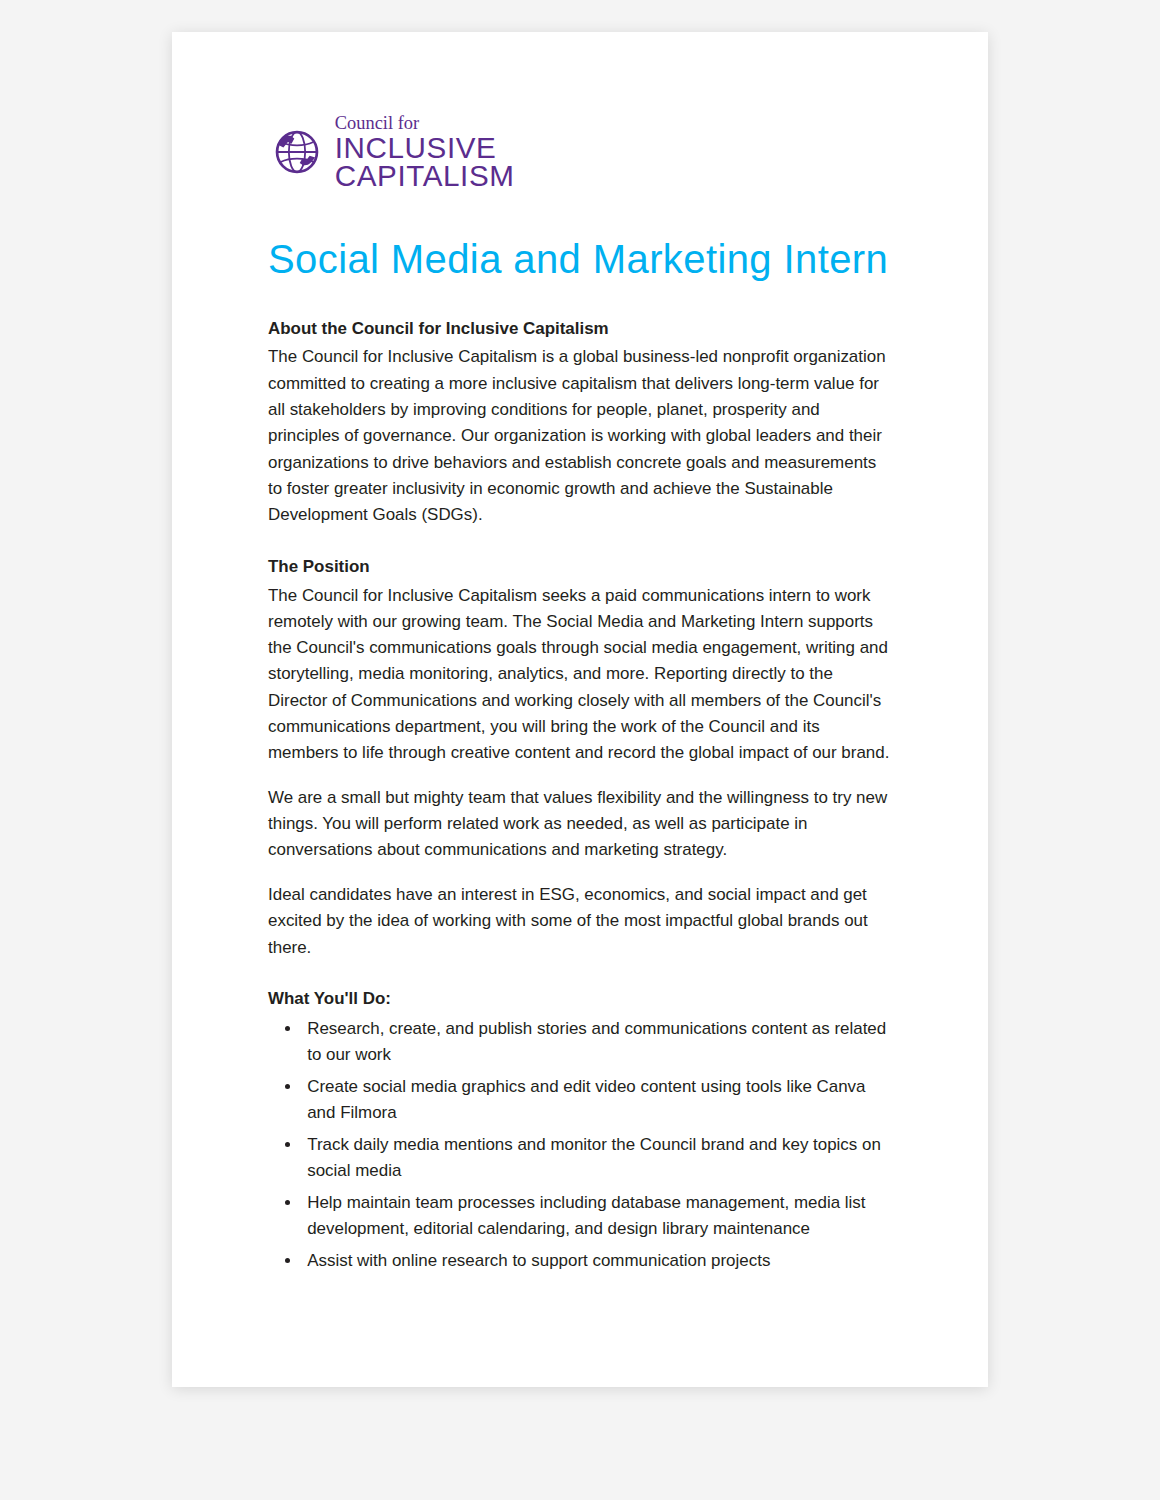Council for Inclusive Capitalism
Social Media and Marketing Intern
About the Council for Inclusive Capitalism
The Council for Inclusive Capitalism is a global business-led nonprofit organization committed to creating a more inclusive capitalism that delivers long-term value for all stakeholders by improving conditions for people, planet, prosperity and principles of governance. Our organization is working with global leaders and their organizations to drive behaviors and establish concrete goals and measurements to foster greater inclusivity in economic growth and achieve the Sustainable Development Goals (SDGs).
The Position
The Council for Inclusive Capitalism seeks a paid communications intern to work remotely with our growing team. The Social Media and Marketing Intern supports the Council's communications goals through social media engagement, writing and storytelling, media monitoring, analytics, and more. Reporting directly to the Director of Communications and working closely with all members of the Council's communications department, you will bring the work of the Council and its members to life through creative content and record the global impact of our brand.
We are a small but mighty team that values flexibility and the willingness to try new things. You will perform related work as needed, as well as participate in conversations about communications and marketing strategy.
Ideal candidates have an interest in ESG, economics, and social impact and get excited by the idea of working with some of the most impactful global brands out there.
What You'll Do:
Research, create, and publish stories and communications content as related to our work
Create social media graphics and edit video content using tools like Canva and Filmora
Track daily media mentions and monitor the Council brand and key topics on social media
Help maintain team processes including database management, media list development, editorial calendaring, and design library maintenance
Assist with online research to support communication projects